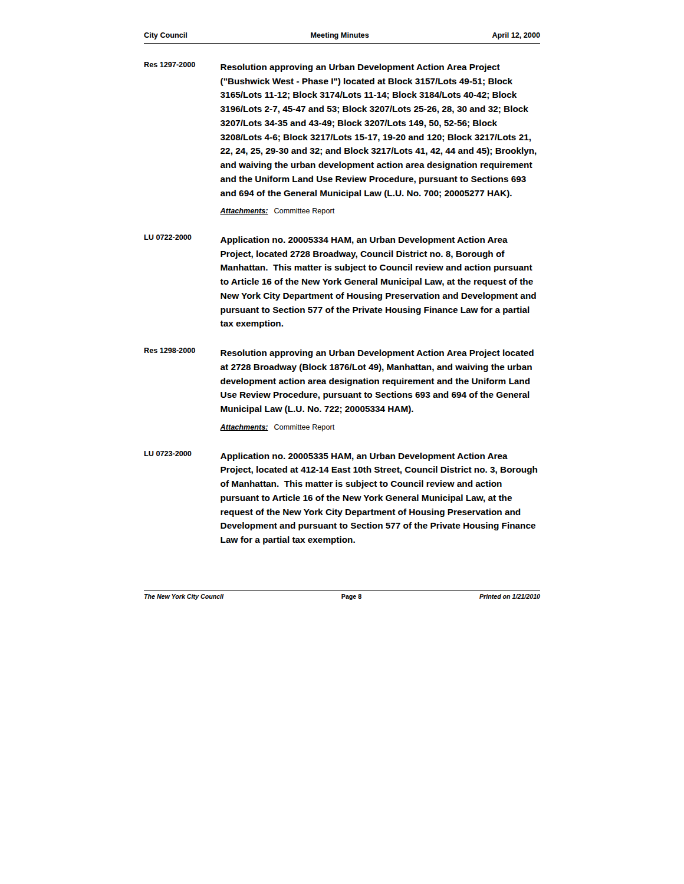City Council
Meeting Minutes
April 12, 2000
Res 1297-2000
Resolution approving an Urban Development Action Area Project ("Bushwick West - Phase I") located at Block 3157/Lots 49-51; Block 3165/Lots 11-12; Block 3174/Lots 11-14; Block 3184/Lots 40-42; Block 3196/Lots 2-7, 45-47 and 53; Block 3207/Lots 25-26, 28, 30 and 32; Block 3207/Lots 34-35 and 43-49; Block 3207/Lots 149, 50, 52-56; Block 3208/Lots 4-6; Block 3217/Lots 15-17, 19-20 and 120; Block 3217/Lots 21, 22, 24, 25, 29-30 and 32; and Block 3217/Lots 41, 42, 44 and 45); Brooklyn, and waiving the urban development action area designation requirement and the Uniform Land Use Review Procedure, pursuant to Sections 693 and 694 of the General Municipal Law (L.U. No. 700; 20005277 HAK).
Attachments: Committee Report
LU 0722-2000
Application no. 20005334 HAM, an Urban Development Action Area Project, located 2728 Broadway, Council District no. 8, Borough of Manhattan. This matter is subject to Council review and action pursuant to Article 16 of the New York General Municipal Law, at the request of the New York City Department of Housing Preservation and Development and pursuant to Section 577 of the Private Housing Finance Law for a partial tax exemption.
Res 1298-2000
Resolution approving an Urban Development Action Area Project located at 2728 Broadway (Block 1876/Lot 49), Manhattan, and waiving the urban development action area designation requirement and the Uniform Land Use Review Procedure, pursuant to Sections 693 and 694 of the General Municipal Law (L.U. No. 722; 20005334 HAM).
Attachments: Committee Report
LU 0723-2000
Application no. 20005335 HAM, an Urban Development Action Area Project, located at 412-14 East 10th Street, Council District no. 3, Borough of Manhattan. This matter is subject to Council review and action pursuant to Article 16 of the New York General Municipal Law, at the request of the New York City Department of Housing Preservation and Development and pursuant to Section 577 of the Private Housing Finance Law for a partial tax exemption.
The New York City Council
Page 8
Printed on 1/21/2010